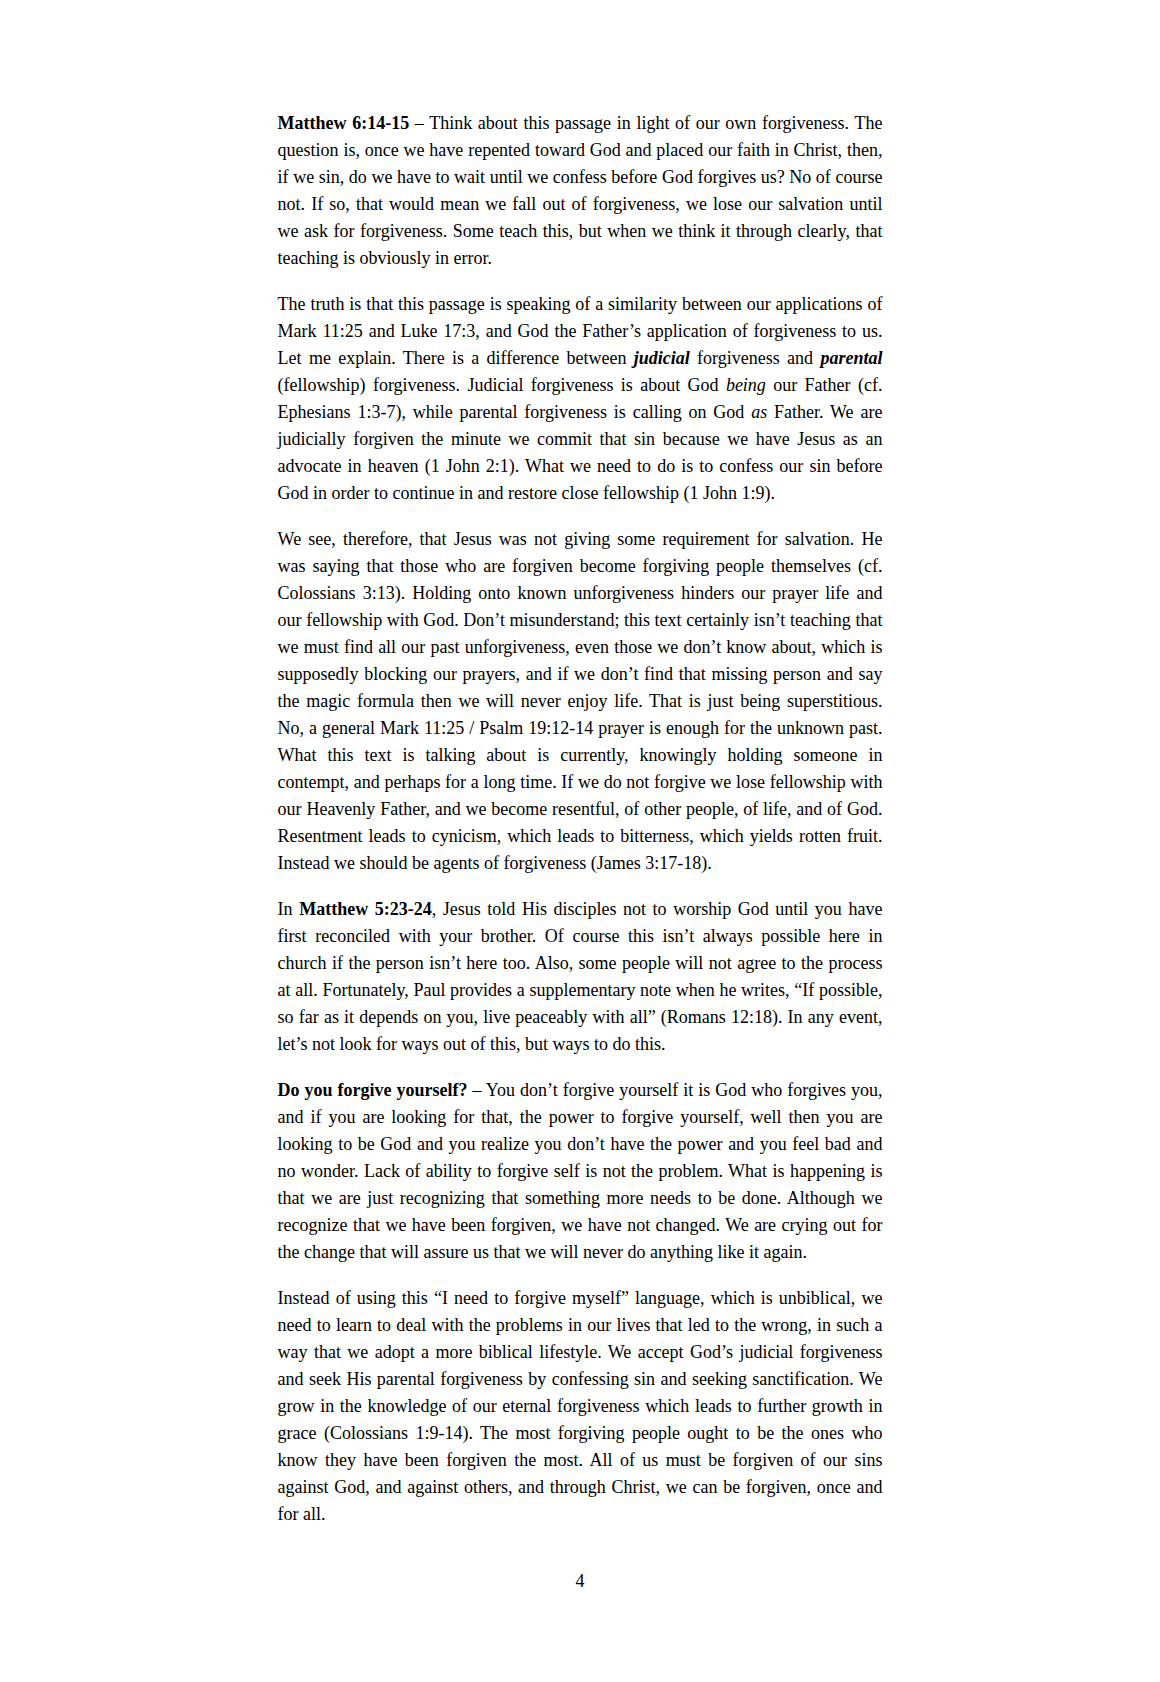Matthew 6:14-15 – Think about this passage in light of our own forgiveness. The question is, once we have repented toward God and placed our faith in Christ, then, if we sin, do we have to wait until we confess before God forgives us? No of course not. If so, that would mean we fall out of forgiveness, we lose our salvation until we ask for forgiveness. Some teach this, but when we think it through clearly, that teaching is obviously in error.
The truth is that this passage is speaking of a similarity between our applications of Mark 11:25 and Luke 17:3, and God the Father’s application of forgiveness to us. Let me explain. There is a difference between judicial forgiveness and parental (fellowship) forgiveness. Judicial forgiveness is about God being our Father (cf. Ephesians 1:3-7), while parental forgiveness is calling on God as Father. We are judicially forgiven the minute we commit that sin because we have Jesus as an advocate in heaven (1 John 2:1). What we need to do is to confess our sin before God in order to continue in and restore close fellowship (1 John 1:9).
We see, therefore, that Jesus was not giving some requirement for salvation. He was saying that those who are forgiven become forgiving people themselves (cf. Colossians 3:13). Holding onto known unforgiveness hinders our prayer life and our fellowship with God. Don’t misunderstand; this text certainly isn’t teaching that we must find all our past unforgiveness, even those we don’t know about, which is supposedly blocking our prayers, and if we don’t find that missing person and say the magic formula then we will never enjoy life. That is just being superstitious. No, a general Mark 11:25 / Psalm 19:12-14 prayer is enough for the unknown past. What this text is talking about is currently, knowingly holding someone in contempt, and perhaps for a long time. If we do not forgive we lose fellowship with our Heavenly Father, and we become resentful, of other people, of life, and of God. Resentment leads to cynicism, which leads to bitterness, which yields rotten fruit. Instead we should be agents of forgiveness (James 3:17-18).
In Matthew 5:23-24, Jesus told His disciples not to worship God until you have first reconciled with your brother. Of course this isn’t always possible here in church if the person isn’t here too. Also, some people will not agree to the process at all. Fortunately, Paul provides a supplementary note when he writes, “If possible, so far as it depends on you, live peaceably with all” (Romans 12:18). In any event, let’s not look for ways out of this, but ways to do this.
Do you forgive yourself? – You don’t forgive yourself it is God who forgives you, and if you are looking for that, the power to forgive yourself, well then you are looking to be God and you realize you don’t have the power and you feel bad and no wonder. Lack of ability to forgive self is not the problem. What is happening is that we are just recognizing that something more needs to be done. Although we recognize that we have been forgiven, we have not changed. We are crying out for the change that will assure us that we will never do anything like it again.
Instead of using this “I need to forgive myself” language, which is unbiblical, we need to learn to deal with the problems in our lives that led to the wrong, in such a way that we adopt a more biblical lifestyle. We accept God’s judicial forgiveness and seek His parental forgiveness by confessing sin and seeking sanctification. We grow in the knowledge of our eternal forgiveness which leads to further growth in grace (Colossians 1:9-14). The most forgiving people ought to be the ones who know they have been forgiven the most. All of us must be forgiven of our sins against God, and against others, and through Christ, we can be forgiven, once and for all.
4